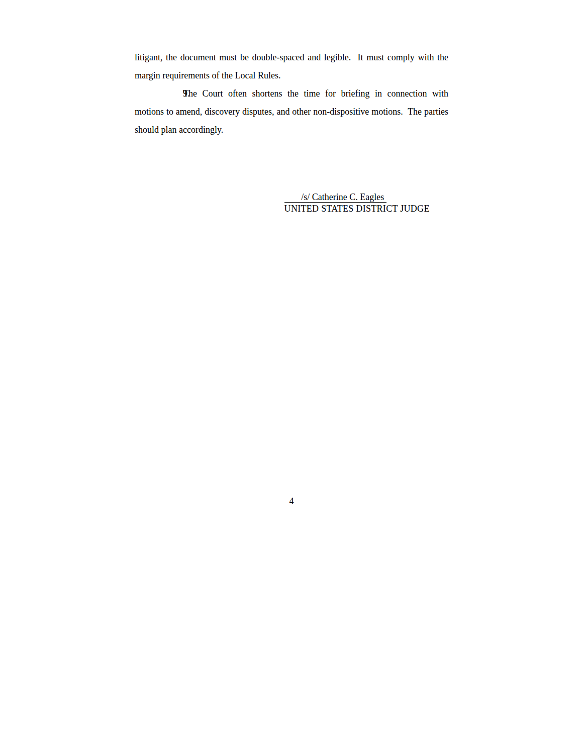litigant, the document must be double-spaced and legible. It must comply with the margin requirements of the Local Rules.
9. The Court often shortens the time for briefing in connection with motions to amend, discovery disputes, and other non-dispositive motions. The parties should plan accordingly.
/s/ Catherine C. Eagles UNITED STATES DISTRICT JUDGE
4